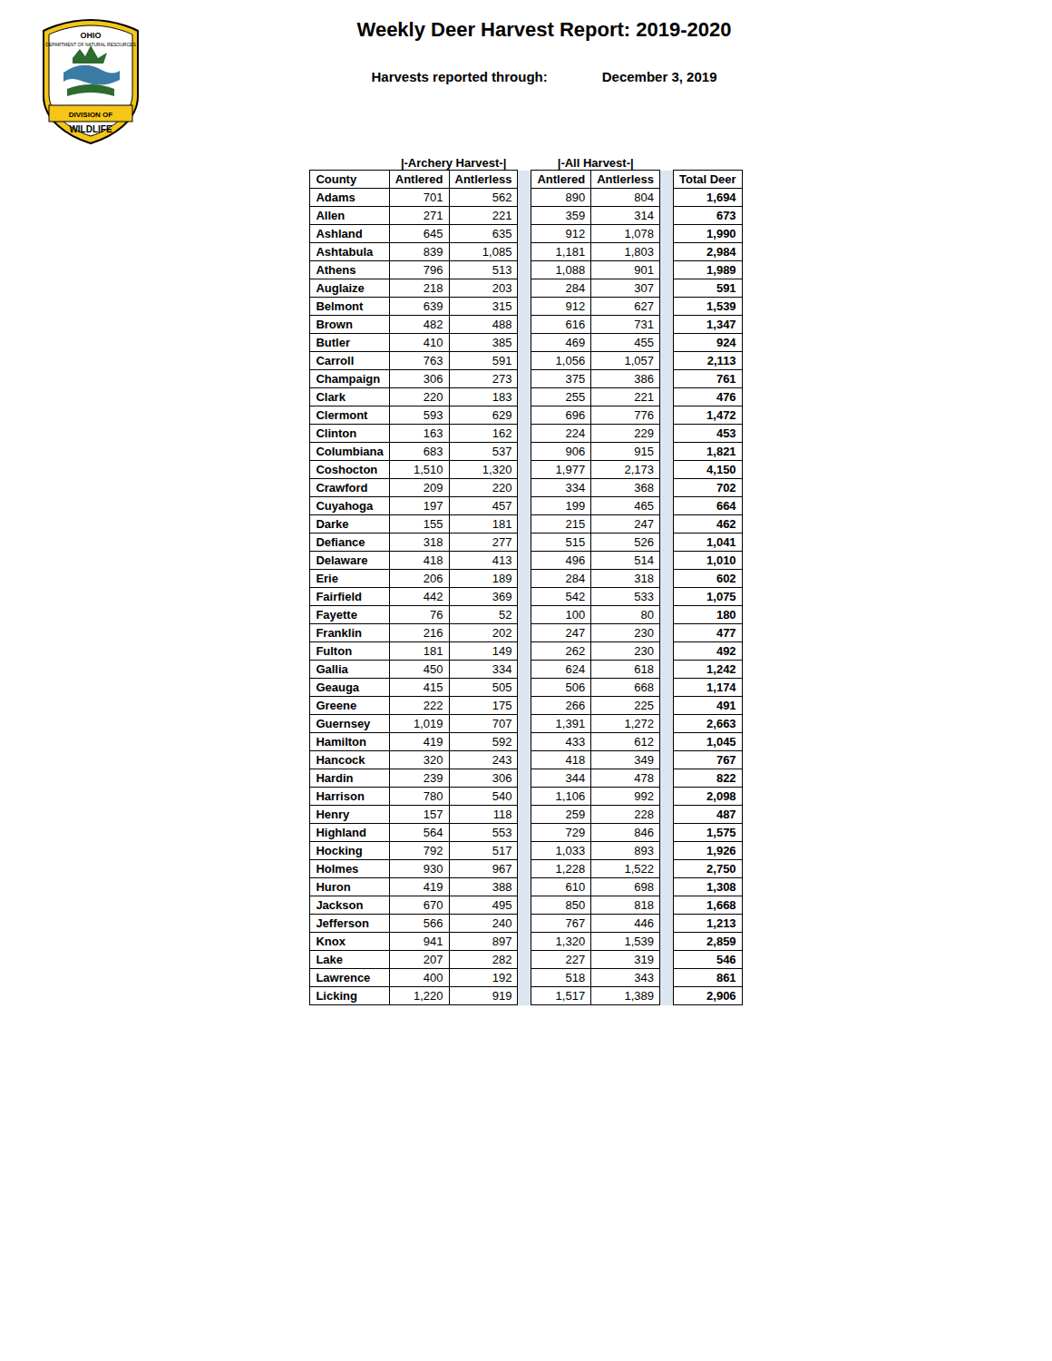ODNR Division of Wildlife emblem OHIO DEPARTMENT OF NATURAL RESOURCES DIVISION OF WILDLIFE
Weekly Deer Harvest Report: 2019-2020
Harvests reported through: December 3, 2019
| | /-Archery Harvest-/ | | /-All Harvest-/ | | |
| --- | --- | --- | --- | --- | --- |
| County | Antlered | Antlerless | | Antlered | Antlerless | | Total Deer |
| Adams | 701 | 562 | | 890 | 804 | | 1,694 |
| Allen | 271 | 221 | | 359 | 314 | | 673 |
| Ashland | 645 | 635 | | 912 | 1,078 | | 1,990 |
| Ashtabula | 839 | 1,085 | | 1,181 | 1,803 | | 2,984 |
| Athens | 796 | 513 | | 1,088 | 901 | | 1,989 |
| Auglaize | 218 | 203 | | 284 | 307 | | 591 |
| Belmont | 639 | 315 | | 912 | 627 | | 1,539 |
| Brown | 482 | 488 | | 616 | 731 | | 1,347 |
| Butler | 410 | 385 | | 469 | 455 | | 924 |
| Carroll | 763 | 591 | | 1,056 | 1,057 | | 2,113 |
| Champaign | 306 | 273 | | 375 | 386 | | 761 |
| Clark | 220 | 183 | | 255 | 221 | | 476 |
| Clermont | 593 | 629 | | 696 | 776 | | 1,472 |
| Clinton | 163 | 162 | | 224 | 229 | | 453 |
| Columbiana | 683 | 537 | | 906 | 915 | | 1,821 |
| Coshocton | 1,510 | 1,320 | | 1,977 | 2,173 | | 4,150 |
| Crawford | 209 | 220 | | 334 | 368 | | 702 |
| Cuyahoga | 197 | 457 | | 199 | 465 | | 664 |
| Darke | 155 | 181 | | 215 | 247 | | 462 |
| Defiance | 318 | 277 | | 515 | 526 | | 1,041 |
| Delaware | 418 | 413 | | 496 | 514 | | 1,010 |
| Erie | 206 | 189 | | 284 | 318 | | 602 |
| Fairfield | 442 | 369 | | 542 | 533 | | 1,075 |
| Fayette | 76 | 52 | | 100 | 80 | | 180 |
| Franklin | 216 | 202 | | 247 | 230 | | 477 |
| Fulton | 181 | 149 | | 262 | 230 | | 492 |
| Gallia | 450 | 334 | | 624 | 618 | | 1,242 |
| Geauga | 415 | 505 | | 506 | 668 | | 1,174 |
| Greene | 222 | 175 | | 266 | 225 | | 491 |
| Guernsey | 1,019 | 707 | | 1,391 | 1,272 | | 2,663 |
| Hamilton | 419 | 592 | | 433 | 612 | | 1,045 |
| Hancock | 320 | 243 | | 418 | 349 | | 767 |
| Hardin | 239 | 306 | | 344 | 478 | | 822 |
| Harrison | 780 | 540 | | 1,106 | 992 | | 2,098 |
| Henry | 157 | 118 | | 259 | 228 | | 487 |
| Highland | 564 | 553 | | 729 | 846 | | 1,575 |
| Hocking | 792 | 517 | | 1,033 | 893 | | 1,926 |
| Holmes | 930 | 967 | | 1,228 | 1,522 | | 2,750 |
| Huron | 419 | 388 | | 610 | 698 | | 1,308 |
| Jackson | 670 | 495 | | 850 | 818 | | 1,668 |
| Jefferson | 566 | 240 | | 767 | 446 | | 1,213 |
| Knox | 941 | 897 | | 1,320 | 1,539 | | 2,859 |
| Lake | 207 | 282 | | 227 | 319 | | 546 |
| Lawrence | 400 | 192 | | 518 | 343 | | 861 |
| Licking | 1,220 | 919 | | 1,517 | 1,389 | | 2,906 |